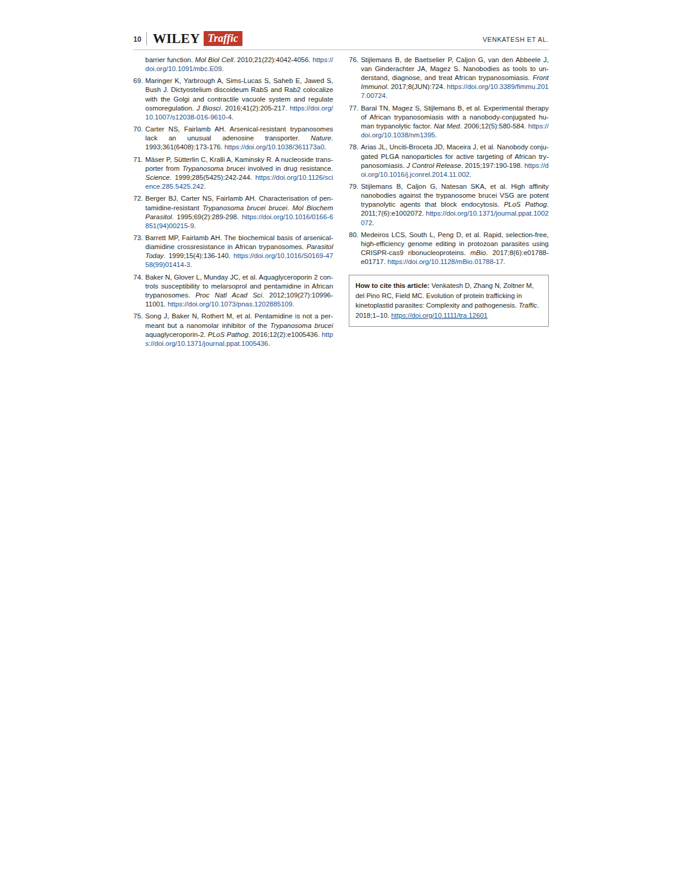10 WILEY Traffic
VENKATESH et al.
barrier function. Mol Biol Cell. 2010;21(22):4042-4056. https://doi.org/10.1091/mbc.E09.
69. Maringer K, Yarbrough A, Sims-Lucas S, Saheb E, Jawed S, Bush J. Dictyostelium discoideum RabS and Rab2 colocalize with the Golgi and contractile vacuole system and regulate osmoregulation. J Biosci. 2016;41(2):205-217. https://doi.org/10.1007/s12038-016-9610-4.
70. Carter NS, Fairlamb AH. Arsenical-resistant trypanosomes lack an unusual adenosine transporter. Nature. 1993;361(6408):173-176. https://doi.org/10.1038/361173a0.
71. Mäser P, Sütterlin C, Kralli A, Kaminsky R. A nucleoside transporter from Trypanosoma brucei involved in drug resistance. Science. 1999;285(5425):242-244. https://doi.org/10.1126/science.285.5425.242.
72. Berger BJ, Carter NS, Fairlamb AH. Characterisation of pentamidine-resistant Trypanosoma brucei brucei. Mol Biochem Parasitol. 1995;69(2):289-298. https://doi.org/10.1016/0166-6851(94)00215-9.
73. Barrett MP, Fairlamb AH. The biochemical basis of arsenical-diamidine crossresistance in African trypanosomes. Parasitol Today. 1999;15(4):136-140. https://doi.org/10.1016/S0169-4758(99)01414-3.
74. Baker N, Glover L, Munday JC, et al. Aquaglyceroporin 2 controls susceptibility to melarsoprol and pentamidine in African trypanosomes. Proc Natl Acad Sci. 2012;109(27):10996-11001. https://doi.org/10.1073/pnas.1202885109.
75. Song J, Baker N, Rothert M, et al. Pentamidine is not a permeant but a nanomolar inhibitor of the Trypanosoma brucei aquaglyceroporin-2. PLoS Pathog. 2016;12(2):e1005436. https://doi.org/10.1371/journal.ppat.1005436.
76. Stijlemans B, de Baetselier P, Caljon G, van den Abbeele J, van Ginderachter JA, Magez S. Nanobodies as tools to understand, diagnose, and treat African trypanosomiasis. Front Immunol. 2017;8(JUN):724. https://doi.org/10.3389/fimmu.2017.00724.
77. Baral TN, Magez S, Stijlemans B, et al. Experimental therapy of African trypanosomiasis with a nanobody-conjugated human trypanolytic factor. Nat Med. 2006;12(5):580-584. https://doi.org/10.1038/nm1395.
78. Arias JL, Unciti-Broceta JD, Maceira J, et al. Nanobody conjugated PLGA nanoparticles for active targeting of African trypanosomiasis. J Control Release. 2015;197:190-198. https://doi.org/10.1016/j.jconrel.2014.11.002.
79. Stijlemans B, Caljon G, Natesan SKA, et al. High affinity nanobodies against the trypanosome brucei VSG are potent trypanolytic agents that block endocytosis. PLoS Pathog. 2011;7(6):e1002072. https://doi.org/10.1371/journal.ppat.1002072.
80. Medeiros LCS, South L, Peng D, et al. Rapid, selection-free, high-efficiency genome editing in protozoan parasites using CRISPR-cas9 ribonucleoproteins. mBio. 2017;8(6):e01788-e01717. https://doi.org/10.1128/mBio.01788-17.
How to cite this article: Venkatesh D, Zhang N, Zoltner M, del Pino RC, Field MC. Evolution of protein trafficking in kinetoplastid parasites: Complexity and pathogenesis. Traffic. 2018;1–10. https://doi.org/10.1111/tra.12601